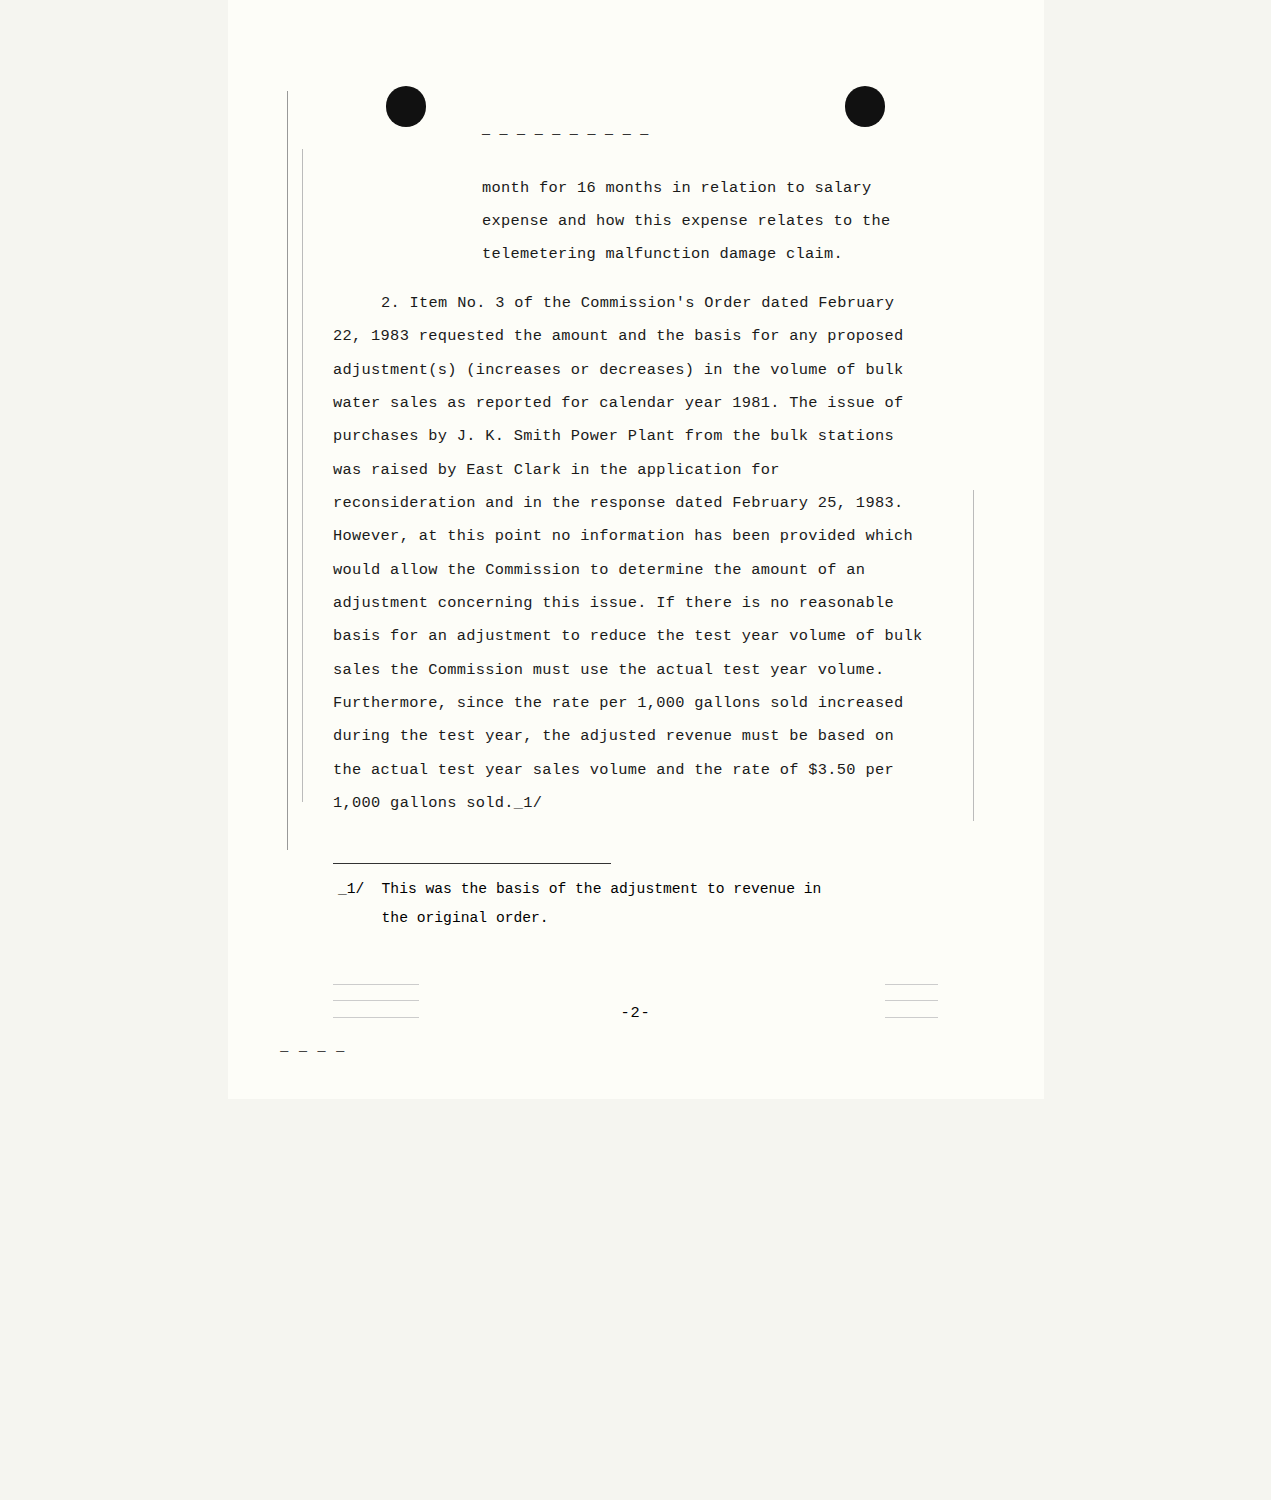— — — — — — — — — —
month for 16 months in relation to salary
expense and how this expense relates to the
telemetering malfunction damage claim.
2. Item No. 3 of the Commission's Order dated February
22, 1983 requested the amount and the basis for any proposed
adjustment(s) (increases or decreases) in the volume of bulk
water sales as reported for calendar year 1981. The issue of
purchases by J. K. Smith Power Plant from the bulk stations
was raised by East Clark in the application for
reconsideration and in the response dated February 25, 1983.
However, at this point no information has been provided which
would allow the Commission to determine the amount of an
adjustment concerning this issue. If there is no reasonable
basis for an adjustment to reduce the test year volume of bulk
sales the Commission must use the actual test year volume.
Furthermore, since the rate per 1,000 gallons sold increased
during the test year, the adjusted revenue must be based on
the actual test year sales volume and the rate of $3.50 per
1,000 gallons sold._1/
_1/This was the basis of the adjustment to revenue in the original order.
-2-
— — — —